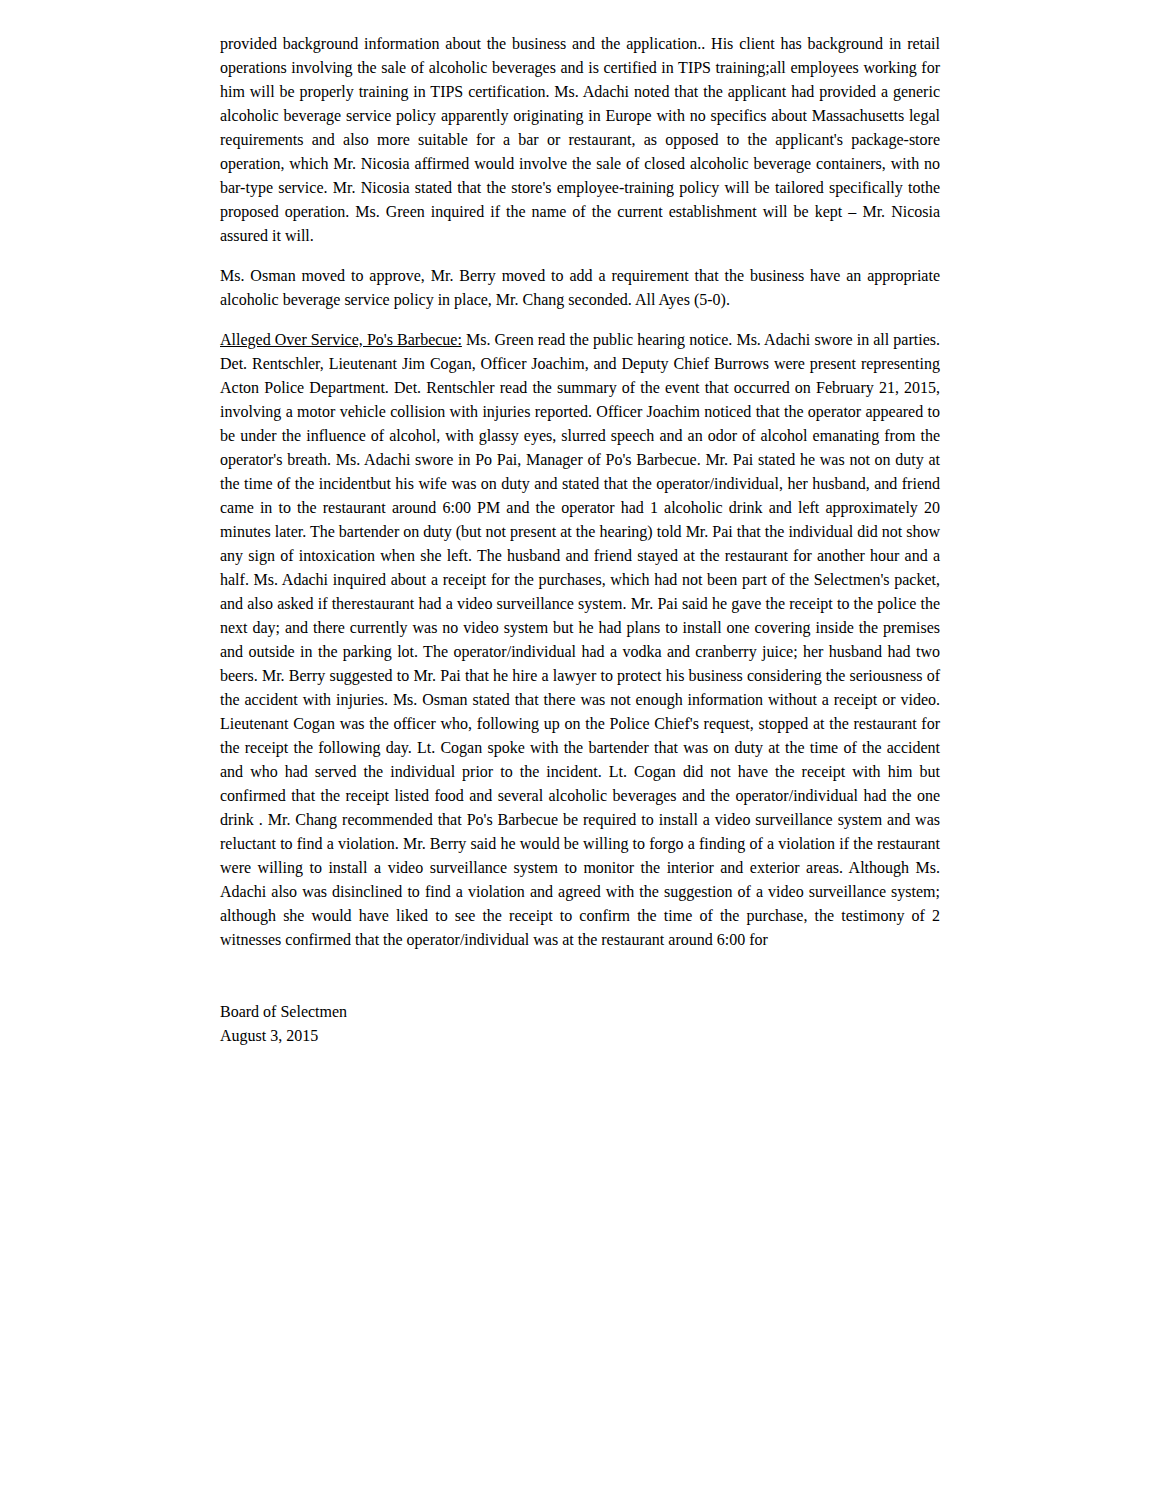provided background information about the business and the application.. His client has background in retail operations involving the sale of alcoholic beverages and is certified in TIPS training;all employees working for him will be properly training in TIPS certification. Ms. Adachi noted that the applicant had provided a generic alcoholic beverage service policy apparently originating in Europe with no specifics about Massachusetts legal requirements and also more suitable for a bar or restaurant, as opposed to the applicant's package-store operation, which Mr. Nicosia affirmed would involve the sale of closed alcoholic beverage containers, with no bar-type service. Mr. Nicosia stated that the store's employee-training policy will be tailored specifically tothe proposed operation. Ms. Green inquired if the name of the current establishment will be kept – Mr. Nicosia assured it will.
Ms. Osman moved to approve, Mr. Berry moved to add a requirement that the business have an appropriate alcoholic beverage service policy in place, Mr. Chang seconded. All Ayes (5-0).
Alleged Over Service, Po's Barbecue: Ms. Green read the public hearing notice. Ms. Adachi swore in all parties. Det. Rentschler, Lieutenant Jim Cogan, Officer Joachim, and Deputy Chief Burrows were present representing Acton Police Department. Det. Rentschler read the summary of the event that occurred on February 21, 2015, involving a motor vehicle collision with injuries reported. Officer Joachim noticed that the operator appeared to be under the influence of alcohol, with glassy eyes, slurred speech and an odor of alcohol emanating from the operator's breath. Ms. Adachi swore in Po Pai, Manager of Po's Barbecue. Mr. Pai stated he was not on duty at the time of the incidentbut his wife was on duty and stated that the operator/individual, her husband, and friend came in to the restaurant around 6:00 PM and the operator had 1 alcoholic drink and left approximately 20 minutes later. The bartender on duty (but not present at the hearing) told Mr. Pai that the individual did not show any sign of intoxication when she left. The husband and friend stayed at the restaurant for another hour and a half. Ms. Adachi inquired about a receipt for the purchases, which had not been part of the Selectmen's packet, and also asked if therestaurant had a video surveillance system. Mr. Pai said he gave the receipt to the police the next day; and there currently was no video system but he had plans to install one covering inside the premises and outside in the parking lot. The operator/individual had a vodka and cranberry juice; her husband had two beers. Mr. Berry suggested to Mr. Pai that he hire a lawyer to protect his business considering the seriousness of the accident with injuries. Ms. Osman stated that there was not enough information without a receipt or video. Lieutenant Cogan was the officer who, following up on the Police Chief's request, stopped at the restaurant for the receipt the following day. Lt. Cogan spoke with the bartender that was on duty at the time of the accident and who had served the individual prior to the incident. Lt. Cogan did not have the receipt with him but confirmed that the receipt listed food and several alcoholic beverages and the operator/individual had the one drink . Mr. Chang recommended that Po's Barbecue be required to install a video surveillance system and was reluctant to find a violation. Mr. Berry said he would be willing to forgo a finding of a violation if the restaurant were willing to install a video surveillance system to monitor the interior and exterior areas. Although Ms. Adachi also was disinclined to find a violation and agreed with the suggestion of a video surveillance system; although she would have liked to see the receipt to confirm the time of the purchase, the testimony of 2 witnesses confirmed that the operator/individual was at the restaurant around 6:00 for
Board of Selectmen
August 3, 2015